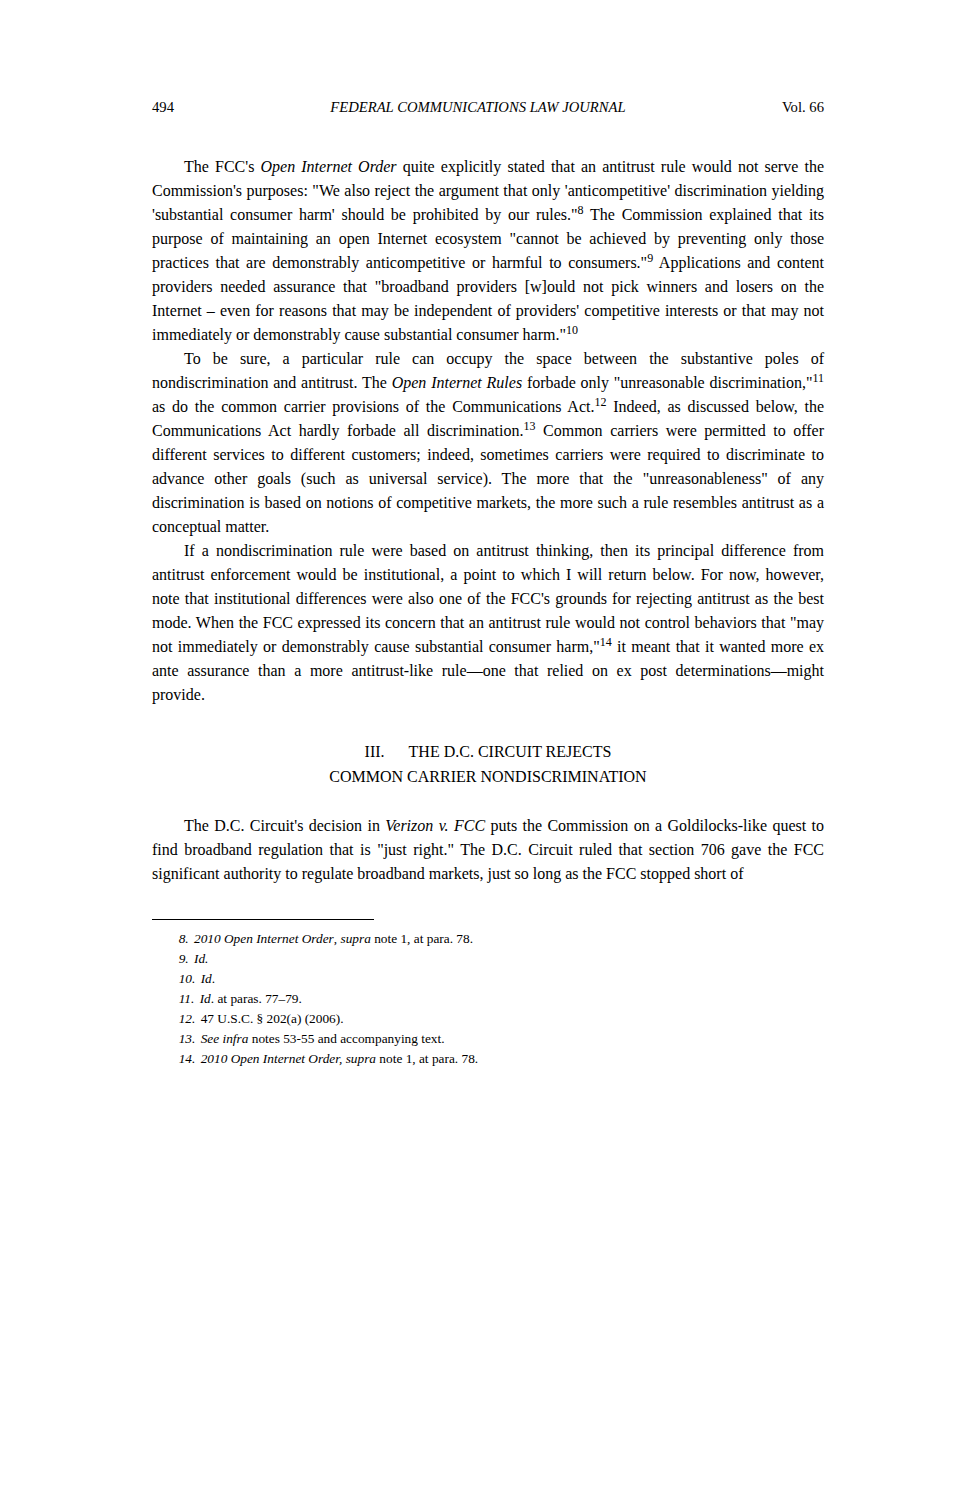494 FEDERAL COMMUNICATIONS LAW JOURNAL Vol. 66
The FCC's Open Internet Order quite explicitly stated that an antitrust rule would not serve the Commission's purposes: "We also reject the argument that only 'anticompetitive' discrimination yielding 'substantial consumer harm' should be prohibited by our rules."8 The Commission explained that its purpose of maintaining an open Internet ecosystem "cannot be achieved by preventing only those practices that are demonstrably anticompetitive or harmful to consumers."9 Applications and content providers needed assurance that "broadband providers [w]ould not pick winners and losers on the Internet – even for reasons that may be independent of providers' competitive interests or that may not immediately or demonstrably cause substantial consumer harm."10
To be sure, a particular rule can occupy the space between the substantive poles of nondiscrimination and antitrust. The Open Internet Rules forbade only "unreasonable discrimination,"11 as do the common carrier provisions of the Communications Act.12 Indeed, as discussed below, the Communications Act hardly forbade all discrimination.13 Common carriers were permitted to offer different services to different customers; indeed, sometimes carriers were required to discriminate to advance other goals (such as universal service). The more that the "unreasonableness" of any discrimination is based on notions of competitive markets, the more such a rule resembles antitrust as a conceptual matter.
If a nondiscrimination rule were based on antitrust thinking, then its principal difference from antitrust enforcement would be institutional, a point to which I will return below. For now, however, note that institutional differences were also one of the FCC's grounds for rejecting antitrust as the best mode. When the FCC expressed its concern that an antitrust rule would not control behaviors that "may not immediately or demonstrably cause substantial consumer harm,"14 it meant that it wanted more ex ante assurance than a more antitrust-like rule—one that relied on ex post determinations—might provide.
III. THE D.C. CIRCUIT REJECTS
COMMON CARRIER NONDISCRIMINATION
The D.C. Circuit's decision in Verizon v. FCC puts the Commission on a Goldilocks-like quest to find broadband regulation that is "just right." The D.C. Circuit ruled that section 706 gave the FCC significant authority to regulate broadband markets, just so long as the FCC stopped short of
8. 2010 Open Internet Order, supra note 1, at para. 78.
9. Id.
10. Id.
11. Id. at paras. 77–79.
12. 47 U.S.C. § 202(a) (2006).
13. See infra notes 53-55 and accompanying text.
14. 2010 Open Internet Order, supra note 1, at para. 78.